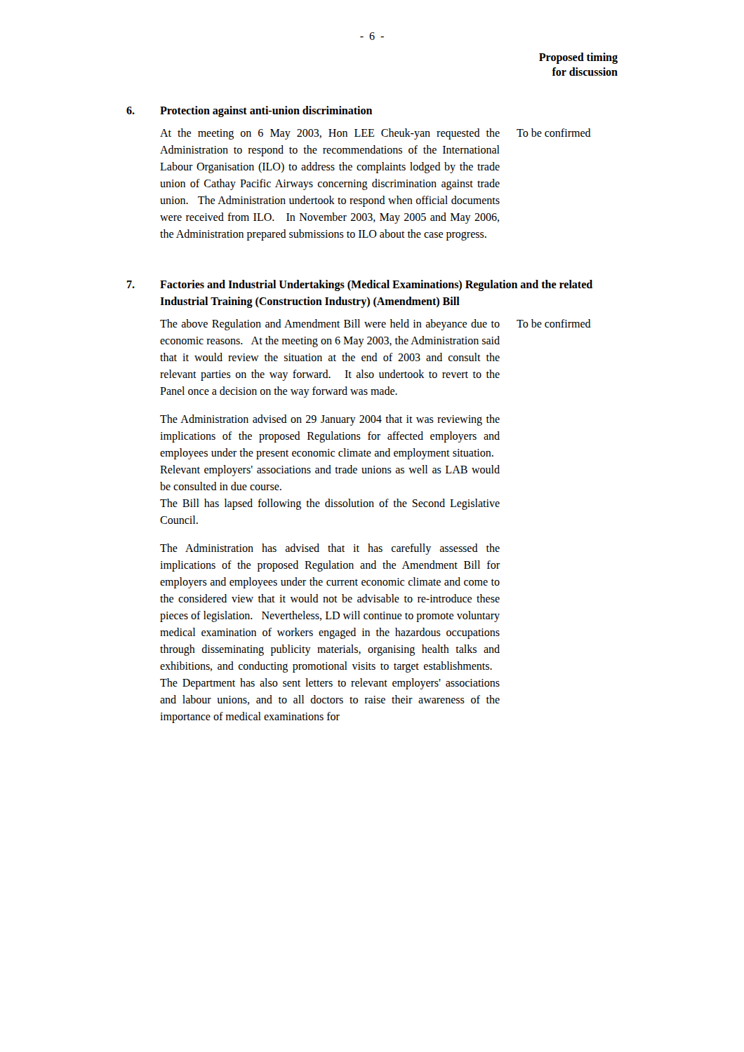- 6 -
Proposed timing
for discussion
6.
Protection against anti-union discrimination
At the meeting on 6 May 2003, Hon LEE Cheuk-yan requested the Administration to respond to the recommendations of the International Labour Organisation (ILO) to address the complaints lodged by the trade union of Cathay Pacific Airways concerning discrimination against trade union. The Administration undertook to respond when official documents were received from ILO. In November 2003, May 2005 and May 2006, the Administration prepared submissions to ILO about the case progress.
To be confirmed
7.
Factories and Industrial Undertakings (Medical Examinations) Regulation and the related Industrial Training (Construction Industry) (Amendment) Bill
The above Regulation and Amendment Bill were held in abeyance due to economic reasons. At the meeting on 6 May 2003, the Administration said that it would review the situation at the end of 2003 and consult the relevant parties on the way forward. It also undertook to revert to the Panel once a decision on the way forward was made.
The Administration advised on 29 January 2004 that it was reviewing the implications of the proposed Regulations for affected employers and employees under the present economic climate and employment situation. Relevant employers' associations and trade unions as well as LAB would be consulted in due course.
The Bill has lapsed following the dissolution of the Second Legislative Council.
The Administration has advised that it has carefully assessed the implications of the proposed Regulation and the Amendment Bill for employers and employees under the current economic climate and come to the considered view that it would not be advisable to re-introduce these pieces of legislation. Nevertheless, LD will continue to promote voluntary medical examination of workers engaged in the hazardous occupations through disseminating publicity materials, organising health talks and exhibitions, and conducting promotional visits to target establishments. The Department has also sent letters to relevant employers' associations and labour unions, and to all doctors to raise their awareness of the importance of medical examinations for
To be confirmed